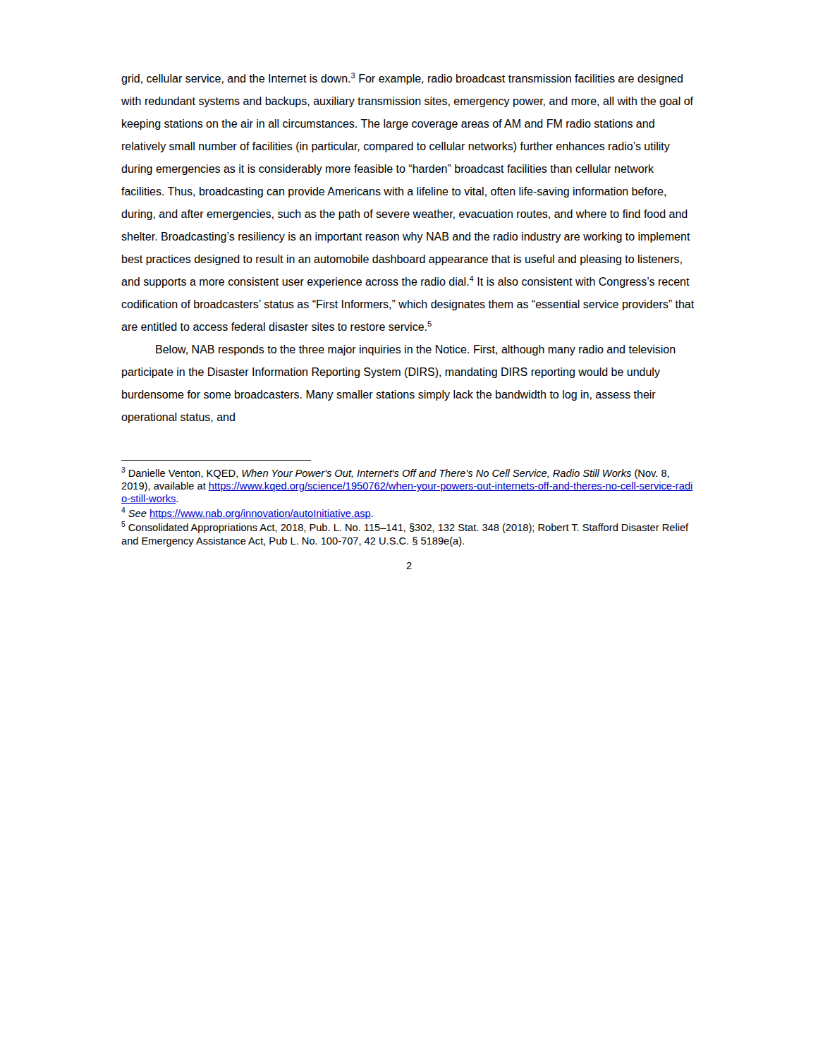grid, cellular service, and the Internet is down.3 For example, radio broadcast transmission facilities are designed with redundant systems and backups, auxiliary transmission sites, emergency power, and more, all with the goal of keeping stations on the air in all circumstances. The large coverage areas of AM and FM radio stations and relatively small number of facilities (in particular, compared to cellular networks) further enhances radio’s utility during emergencies as it is considerably more feasible to “harden” broadcast facilities than cellular network facilities. Thus, broadcasting can provide Americans with a lifeline to vital, often life-saving information before, during, and after emergencies, such as the path of severe weather, evacuation routes, and where to find food and shelter. Broadcasting’s resiliency is an important reason why NAB and the radio industry are working to implement best practices designed to result in an automobile dashboard appearance that is useful and pleasing to listeners, and supports a more consistent user experience across the radio dial.4 It is also consistent with Congress’s recent codification of broadcasters’ status as “First Informers,” which designates them as “essential service providers” that are entitled to access federal disaster sites to restore service.5
Below, NAB responds to the three major inquiries in the Notice. First, although many radio and television participate in the Disaster Information Reporting System (DIRS), mandating DIRS reporting would be unduly burdensome for some broadcasters. Many smaller stations simply lack the bandwidth to log in, assess their operational status, and
3 Danielle Venton, KQED, When Your Power's Out, Internet's Off and There's No Cell Service, Radio Still Works (Nov. 8, 2019), available at https://www.kqed.org/science/1950762/when-your-powers-out-internets-off-and-theres-no-cell-service-radio-still-works.
4 See https://www.nab.org/innovation/autoInitiative.asp.
5 Consolidated Appropriations Act, 2018, Pub. L. No. 115–141, §302, 132 Stat. 348 (2018); Robert T. Stafford Disaster Relief and Emergency Assistance Act, Pub L. No. 100-707, 42 U.S.C. § 5189e(a).
2